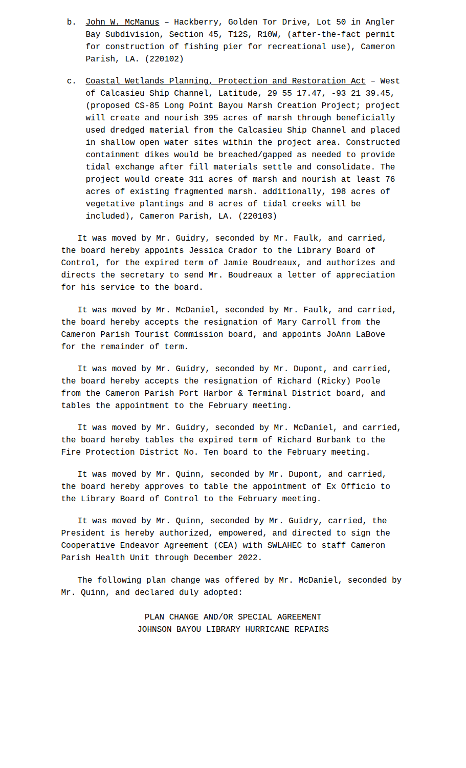John W. McManus – Hackberry, Golden Tor Drive, Lot 50 in Angler Bay Subdivision, Section 45, T12S, R10W, (after-the-fact permit for construction of fishing pier for recreational use), Cameron Parish, LA. (220102)
Coastal Wetlands Planning, Protection and Restoration Act – West of Calcasieu Ship Channel, Latitude, 29 55 17.47, -93 21 39.45, (proposed CS-85 Long Point Bayou Marsh Creation Project; project will create and nourish 395 acres of marsh through beneficially used dredged material from the Calcasieu Ship Channel and placed in shallow open water sites within the project area. Constructed containment dikes would be breached/gapped as needed to provide tidal exchange after fill materials settle and consolidate. The project would create 311 acres of marsh and nourish at least 76 acres of existing fragmented marsh. additionally, 198 acres of vegetative plantings and 8 acres of tidal creeks will be included), Cameron Parish, LA. (220103)
It was moved by Mr. Guidry, seconded by Mr. Faulk, and carried, the board hereby appoints Jessica Crador to the Library Board of Control, for the expired term of Jamie Boudreaux, and authorizes and directs the secretary to send Mr. Boudreaux a letter of appreciation for his service to the board.
It was moved by Mr. McDaniel, seconded by Mr. Faulk, and carried, the board hereby accepts the resignation of Mary Carroll from the Cameron Parish Tourist Commission board, and appoints JoAnn LaBove for the remainder of term.
It was moved by Mr. Guidry, seconded by Mr. Dupont, and carried, the board hereby accepts the resignation of Richard (Ricky) Poole from the Cameron Parish Port Harbor & Terminal District board, and tables the appointment to the February meeting.
It was moved by Mr. Guidry, seconded by Mr. McDaniel, and carried, the board hereby tables the expired term of Richard Burbank to the Fire Protection District No. Ten board to the February meeting.
It was moved by Mr. Quinn, seconded by Mr. Dupont, and carried, the board hereby approves to table the appointment of Ex Officio to the Library Board of Control to the February meeting.
It was moved by Mr. Quinn, seconded by Mr. Guidry, carried, the President is hereby authorized, empowered, and directed to sign the Cooperative Endeavor Agreement (CEA) with SWLAHEC to staff Cameron Parish Health Unit through December 2022.
The following plan change was offered by Mr. McDaniel, seconded by Mr. Quinn, and declared duly adopted:
PLAN CHANGE AND/OR SPECIAL AGREEMENT
JOHNSON BAYOU LIBRARY HURRICANE REPAIRS